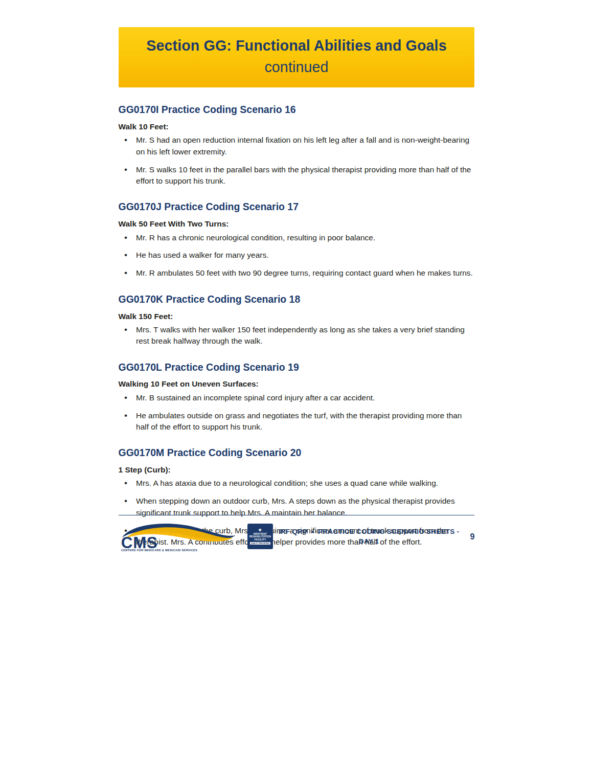Section GG: Functional Abilities and Goals continued
GG0170I Practice Coding Scenario 16
Walk 10 Feet:
Mr. S had an open reduction internal fixation on his left leg after a fall and is non-weight-bearing on his left lower extremity.
Mr. S walks 10 feet in the parallel bars with the physical therapist providing more than half of the effort to support his trunk.
GG0170J Practice Coding Scenario 17
Walk 50 Feet With Two Turns:
Mr. R has a chronic neurological condition, resulting in poor balance.
He has used a walker for many years.
Mr. R ambulates 50 feet with two 90 degree turns, requiring contact guard when he makes turns.
GG0170K Practice Coding Scenario 18
Walk 150 Feet:
Mrs. T walks with her walker 150 feet independently as long as she takes a very brief standing rest break halfway through the walk.
GG0170L Practice Coding Scenario 19
Walking 10 Feet on Uneven Surfaces:
Mr. B sustained an incomplete spinal cord injury after a car accident.
He ambulates outside on grass and negotiates the turf, with the therapist providing more than half of the effort to support his trunk.
GG0170M Practice Coding Scenario 20
1 Step (Curb):
Mrs. A has ataxia due to a neurological condition; she uses a quad cane while walking.
When stepping down an outdoor curb, Mrs. A steps down as the physical therapist provides significant trunk support to help Mrs. A maintain her balance.
When stepping up the curb, Mrs. A requires a significant amount of trunk support from the therapist. Mrs. A contributes effort; the helper provides more than half of the effort.
CMS CENTERS FOR MEDICARE & MEDICAID SERVICES
★ INPATIENT REHABILITATION FACILITY QUALITY REPORTING
IRF QRP • PRACTICE CODING SCENARIO SHEETS - DAY 1
9